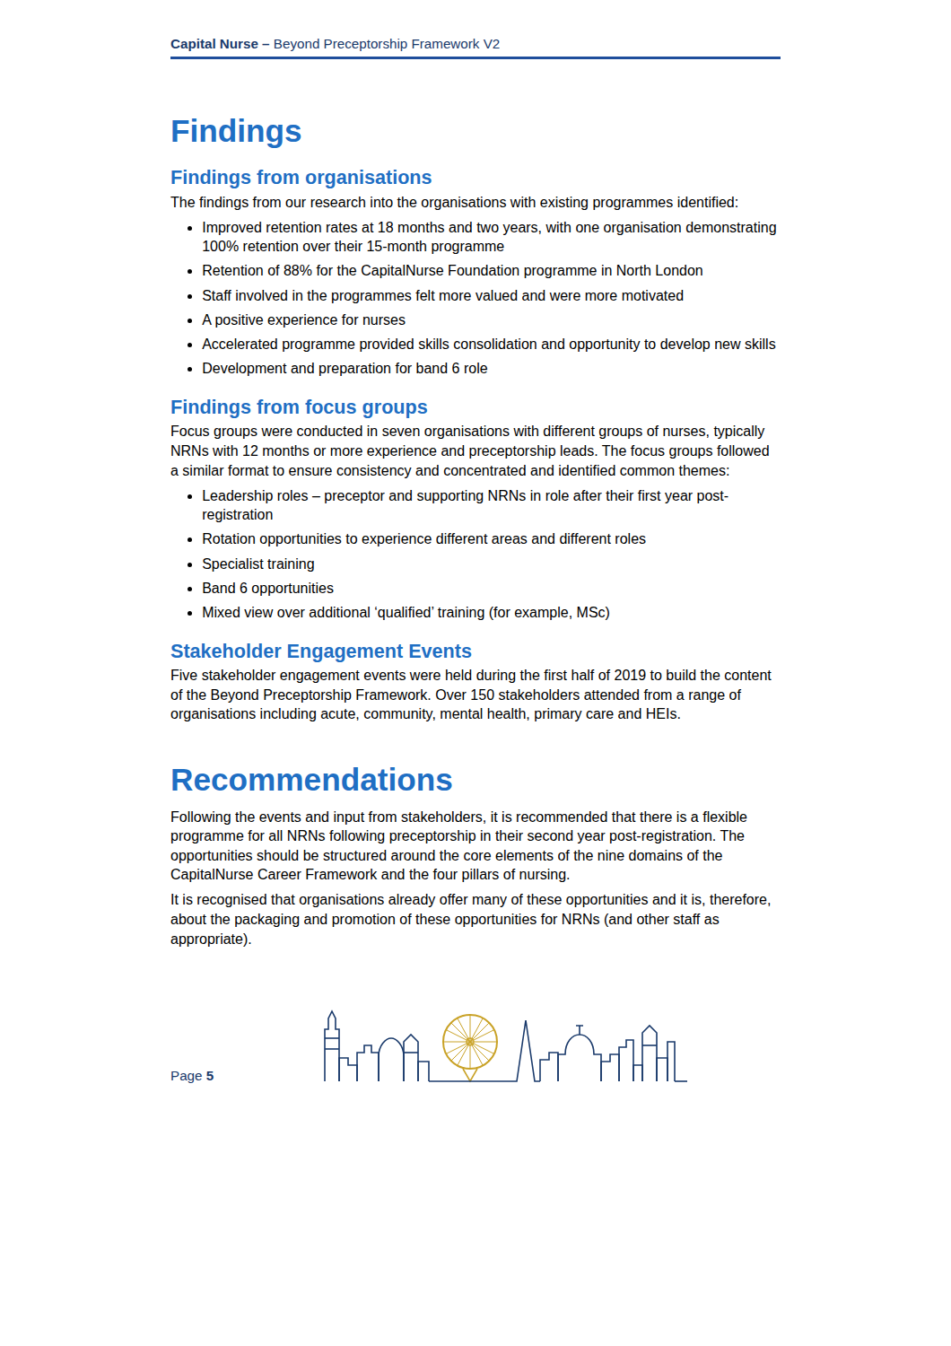Capital Nurse – Beyond Preceptorship Framework V2
Findings
Findings from organisations
The findings from our research into the organisations with existing programmes identified:
Improved retention rates at 18 months and two years, with one organisation demonstrating 100% retention over their 15-month programme
Retention of 88% for the CapitalNurse Foundation programme in North London
Staff involved in the programmes felt more valued and were more motivated
A positive experience for nurses
Accelerated programme provided skills consolidation and opportunity to develop new skills
Development and preparation for band 6 role
Findings from focus groups
Focus groups were conducted in seven organisations with different groups of nurses, typically NRNs with 12 months or more experience and preceptorship leads. The focus groups followed a similar format to ensure consistency and concentrated and identified common themes:
Leadership roles – preceptor and supporting NRNs in role after their first year post-registration
Rotation opportunities to experience different areas and different roles
Specialist training
Band 6 opportunities
Mixed view over additional ‘qualified’ training (for example, MSc)
Stakeholder Engagement Events
Five stakeholder engagement events were held during the first half of 2019 to build the content of the Beyond Preceptorship Framework. Over 150 stakeholders attended from a range of organisations including acute, community, mental health, primary care and HEIs.
Recommendations
Following the events and input from stakeholders, it is recommended that there is a flexible programme for all NRNs following preceptorship in their second year post-registration. The opportunities should be structured around the core elements of the nine domains of the CapitalNurse Career Framework and the four pillars of nursing.
It is recognised that organisations already offer many of these opportunities and it is, therefore, about the packaging and promotion of these opportunities for NRNs (and other staff as appropriate).
Page 5